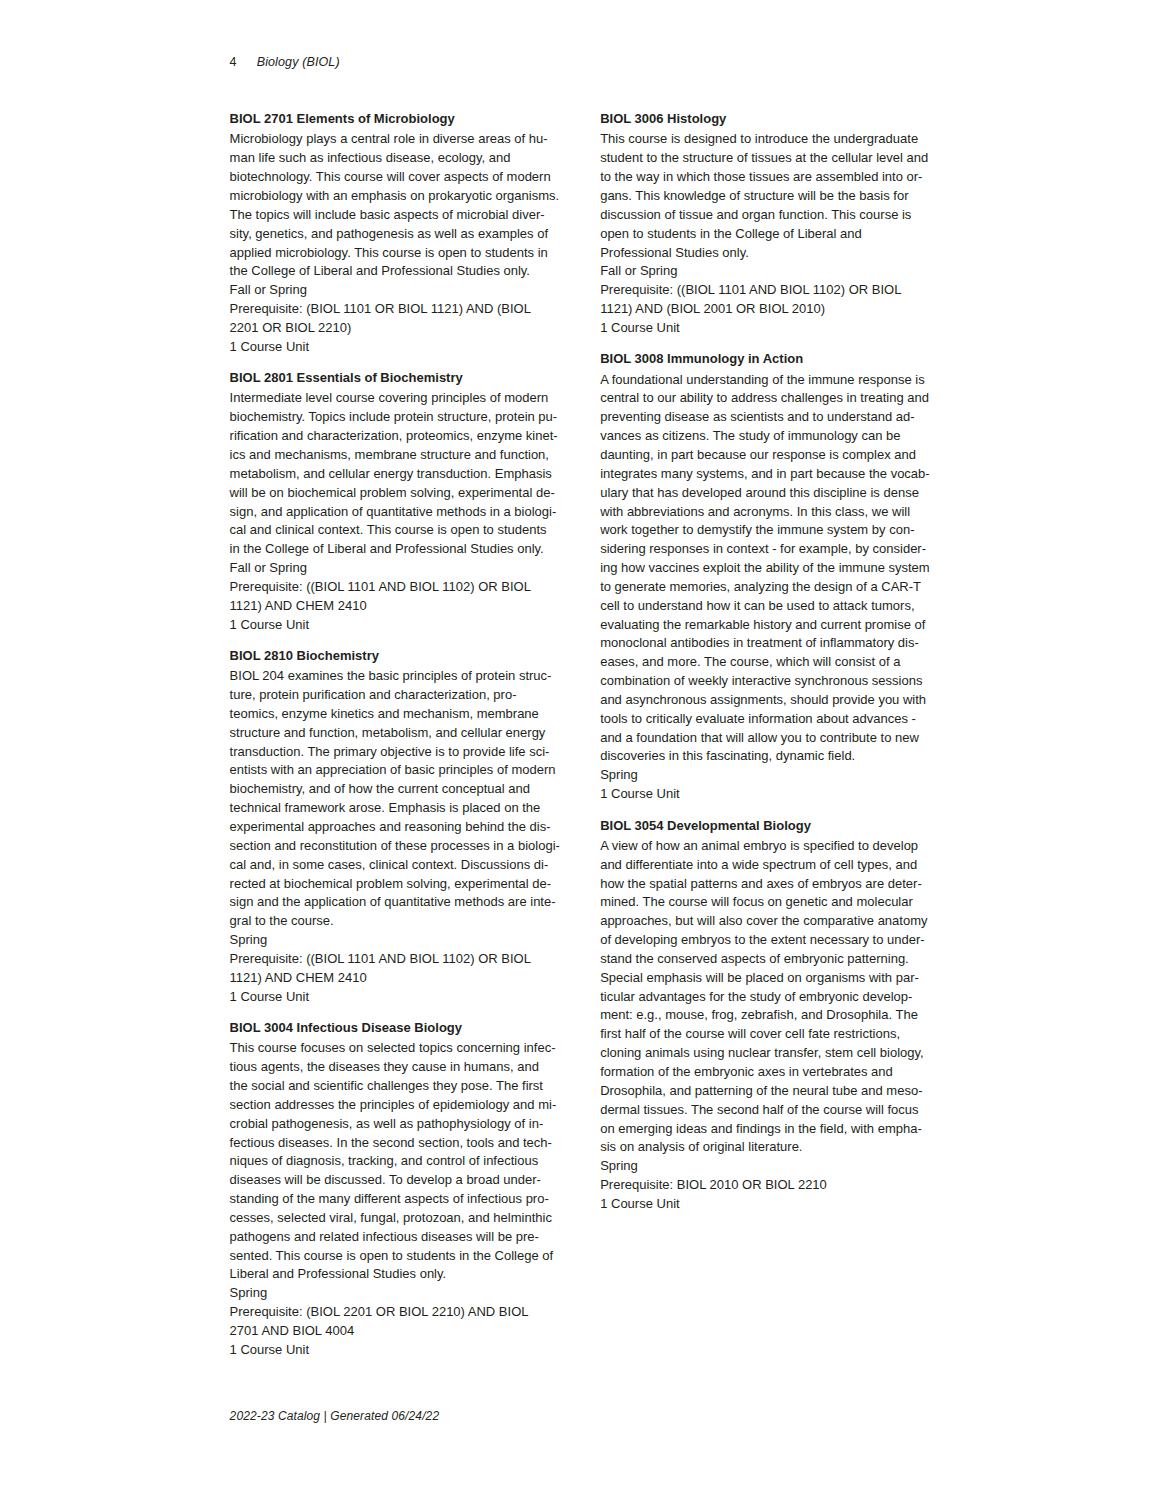4 Biology (BIOL)
BIOL 2701 Elements of Microbiology
Microbiology plays a central role in diverse areas of human life such as infectious disease, ecology, and biotechnology. This course will cover aspects of modern microbiology with an emphasis on prokaryotic organisms. The topics will include basic aspects of microbial diversity, genetics, and pathogenesis as well as examples of applied microbiology. This course is open to students in the College of Liberal and Professional Studies only.
Fall or Spring
Prerequisite: (BIOL 1101 OR BIOL 1121) AND (BIOL 2201 OR BIOL 2210)
1 Course Unit
BIOL 2801 Essentials of Biochemistry
Intermediate level course covering principles of modern biochemistry. Topics include protein structure, protein purification and characterization, proteomics, enzyme kinetics and mechanisms, membrane structure and function, metabolism, and cellular energy transduction. Emphasis will be on biochemical problem solving, experimental design, and application of quantitative methods in a biological and clinical context. This course is open to students in the College of Liberal and Professional Studies only.
Fall or Spring
Prerequisite: ((BIOL 1101 AND BIOL 1102) OR BIOL 1121) AND CHEM 2410
1 Course Unit
BIOL 2810 Biochemistry
BIOL 204 examines the basic principles of protein structure, protein purification and characterization, proteomics, enzyme kinetics and mechanism, membrane structure and function, metabolism, and cellular energy transduction. The primary objective is to provide life scientists with an appreciation of basic principles of modern biochemistry, and of how the current conceptual and technical framework arose. Emphasis is placed on the experimental approaches and reasoning behind the dissection and reconstitution of these processes in a biological and, in some cases, clinical context. Discussions directed at biochemical problem solving, experimental design and the application of quantitative methods are integral to the course.
Spring
Prerequisite: ((BIOL 1101 AND BIOL 1102) OR BIOL 1121) AND CHEM 2410
1 Course Unit
BIOL 3004 Infectious Disease Biology
This course focuses on selected topics concerning infectious agents, the diseases they cause in humans, and the social and scientific challenges they pose. The first section addresses the principles of epidemiology and microbial pathogenesis, as well as pathophysiology of infectious diseases. In the second section, tools and techniques of diagnosis, tracking, and control of infectious diseases will be discussed. To develop a broad understanding of the many different aspects of infectious processes, selected viral, fungal, protozoan, and helminthic pathogens and related infectious diseases will be presented. This course is open to students in the College of Liberal and Professional Studies only.
Spring
Prerequisite: (BIOL 2201 OR BIOL 2210) AND BIOL 2701 AND BIOL 4004
1 Course Unit
BIOL 3006 Histology
This course is designed to introduce the undergraduate student to the structure of tissues at the cellular level and to the way in which those tissues are assembled into organs. This knowledge of structure will be the basis for discussion of tissue and organ function. This course is open to students in the College of Liberal and Professional Studies only.
Fall or Spring
Prerequisite: ((BIOL 1101 AND BIOL 1102) OR BIOL 1121) AND (BIOL 2001 OR BIOL 2010)
1 Course Unit
BIOL 3008 Immunology in Action
A foundational understanding of the immune response is central to our ability to address challenges in treating and preventing disease as scientists and to understand advances as citizens. The study of immunology can be daunting, in part because our response is complex and integrates many systems, and in part because the vocabulary that has developed around this discipline is dense with abbreviations and acronyms. In this class, we will work together to demystify the immune system by considering responses in context - for example, by considering how vaccines exploit the ability of the immune system to generate memories, analyzing the design of a CAR-T cell to understand how it can be used to attack tumors, evaluating the remarkable history and current promise of monoclonal antibodies in treatment of inflammatory diseases, and more. The course, which will consist of a combination of weekly interactive synchronous sessions and asynchronous assignments, should provide you with tools to critically evaluate information about advances - and a foundation that will allow you to contribute to new discoveries in this fascinating, dynamic field.
Spring
1 Course Unit
BIOL 3054 Developmental Biology
A view of how an animal embryo is specified to develop and differentiate into a wide spectrum of cell types, and how the spatial patterns and axes of embryos are determined. The course will focus on genetic and molecular approaches, but will also cover the comparative anatomy of developing embryos to the extent necessary to understand the conserved aspects of embryonic patterning. Special emphasis will be placed on organisms with particular advantages for the study of embryonic development: e.g., mouse, frog, zebrafish, and Drosophila. The first half of the course will cover cell fate restrictions, cloning animals using nuclear transfer, stem cell biology, formation of the embryonic axes in vertebrates and Drosophila, and patterning of the neural tube and mesodermal tissues. The second half of the course will focus on emerging ideas and findings in the field, with emphasis on analysis of original literature.
Spring
Prerequisite: BIOL 2010 OR BIOL 2210
1 Course Unit
2022-23 Catalog | Generated 06/24/22